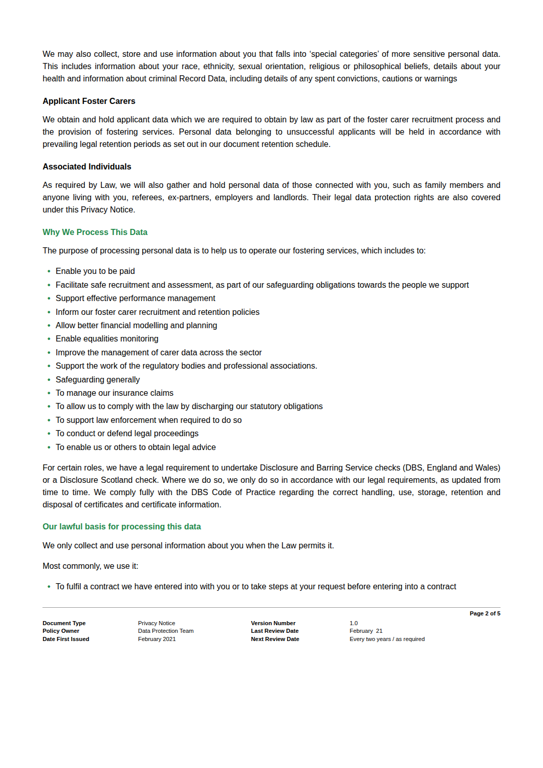We may also collect, store and use information about you that falls into ‘special categories’ of more sensitive personal data. This includes information about your race, ethnicity, sexual orientation, religious or philosophical beliefs, details about your health and information about criminal Record Data, including details of any spent convictions, cautions or warnings
Applicant Foster Carers
We obtain and hold applicant data which we are required to obtain by law as part of the foster carer recruitment process and the provision of fostering services. Personal data belonging to unsuccessful applicants will be held in accordance with prevailing legal retention periods as set out in our document retention schedule.
Associated Individuals
As required by Law, we will also gather and hold personal data of those connected with you, such as family members and anyone living with you, referees, ex-partners, employers and landlords. Their legal data protection rights are also covered under this Privacy Notice.
Why We Process This Data
The purpose of processing personal data is to help us to operate our fostering services, which includes to:
Enable you to be paid
Facilitate safe recruitment and assessment, as part of our safeguarding obligations towards the people we support
Support effective performance management
Inform our foster carer recruitment and retention policies
Allow better financial modelling and planning
Enable equalities monitoring
Improve the management of carer data across the sector
Support the work of the regulatory bodies and professional associations.
Safeguarding generally
To manage our insurance claims
To allow us to comply with the law by discharging our statutory obligations
To support law enforcement when required to do so
To conduct or defend legal proceedings
To enable us or others to obtain legal advice
For certain roles, we have a legal requirement to undertake Disclosure and Barring Service checks (DBS, England and Wales) or a Disclosure Scotland check. Where we do so, we only do so in accordance with our legal requirements, as updated from time to time. We comply fully with the DBS Code of Practice regarding the correct handling, use, storage, retention and disposal of certificates and certificate information.
Our lawful basis for processing this data
We only collect and use personal information about you when the Law permits it.
Most commonly, we use it:
To fulfil a contract we have entered into with you or to take steps at your request before entering into a contract
Page 2 of 5
| Document Type | Privacy Notice | Version Number | 1.0 |
| Policy Owner | Data Protection Team | Last Review Date | February 21 |
| Date First Issued | February 2021 | Next Review Date | Every two years / as required |